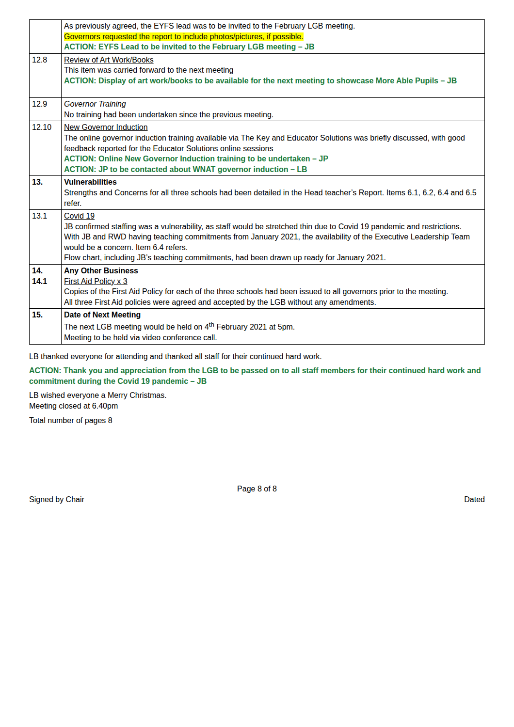| | As previously agreed, the EYFS lead was to be invited to the February LGB meeting. Governors requested the report to include photos/pictures, if possible. ACTION: EYFS Lead to be invited to the February LGB meeting – JB |
| 12.8 | Review of Art Work/Books This item was carried forward to the next meeting ACTION: Display of art work/books to be available for the next meeting to showcase More Able Pupils – JB |
| 12.9 | Governor Training No training had been undertaken since the previous meeting. |
| 12.10 | New Governor Induction The online governor induction training available via The Key and Educator Solutions was briefly discussed, with good feedback reported for the Educator Solutions online sessions ACTION: Online New Governor Induction training to be undertaken – JP ACTION: JP to be contacted about WNAT governor induction – LB |
| 13. | Vulnerabilities Strengths and Concerns for all three schools had been detailed in the Head teacher’s Report. Items 6.1, 6.2, 6.4 and 6.5 refer. |
| 13.1 | Covid 19 JB confirmed staffing was a vulnerability, as staff would be stretched thin due to Covid 19 pandemic and restrictions. With JB and RWD having teaching commitments from January 2021, the availability of the Executive Leadership Team would be a concern. Item 6.4 refers. Flow chart, including JB’s teaching commitments, had been drawn up ready for January 2021. |
| 14. 14.1 | Any Other Business First Aid Policy x 3 Copies of the First Aid Policy for each of the three schools had been issued to all governors prior to the meeting. All three First Aid policies were agreed and accepted by the LGB without any amendments. |
| 15. | Date of Next Meeting The next LGB meeting would be held on 4 th February 2021 at 5pm. Meeting to be held via video conference call. |
LB thanked everyone for attending and thanked all staff for their continued hard work.
ACTION: Thank you and appreciation from the LGB to be passed on to all staff members for their continued hard work and commitment during the Covid 19 pandemic – JB
LB wished everyone a Merry Christmas.
Meeting closed at 6.40pm
Total number of pages 8
Page 8 of 8
Signed by Chair Dated